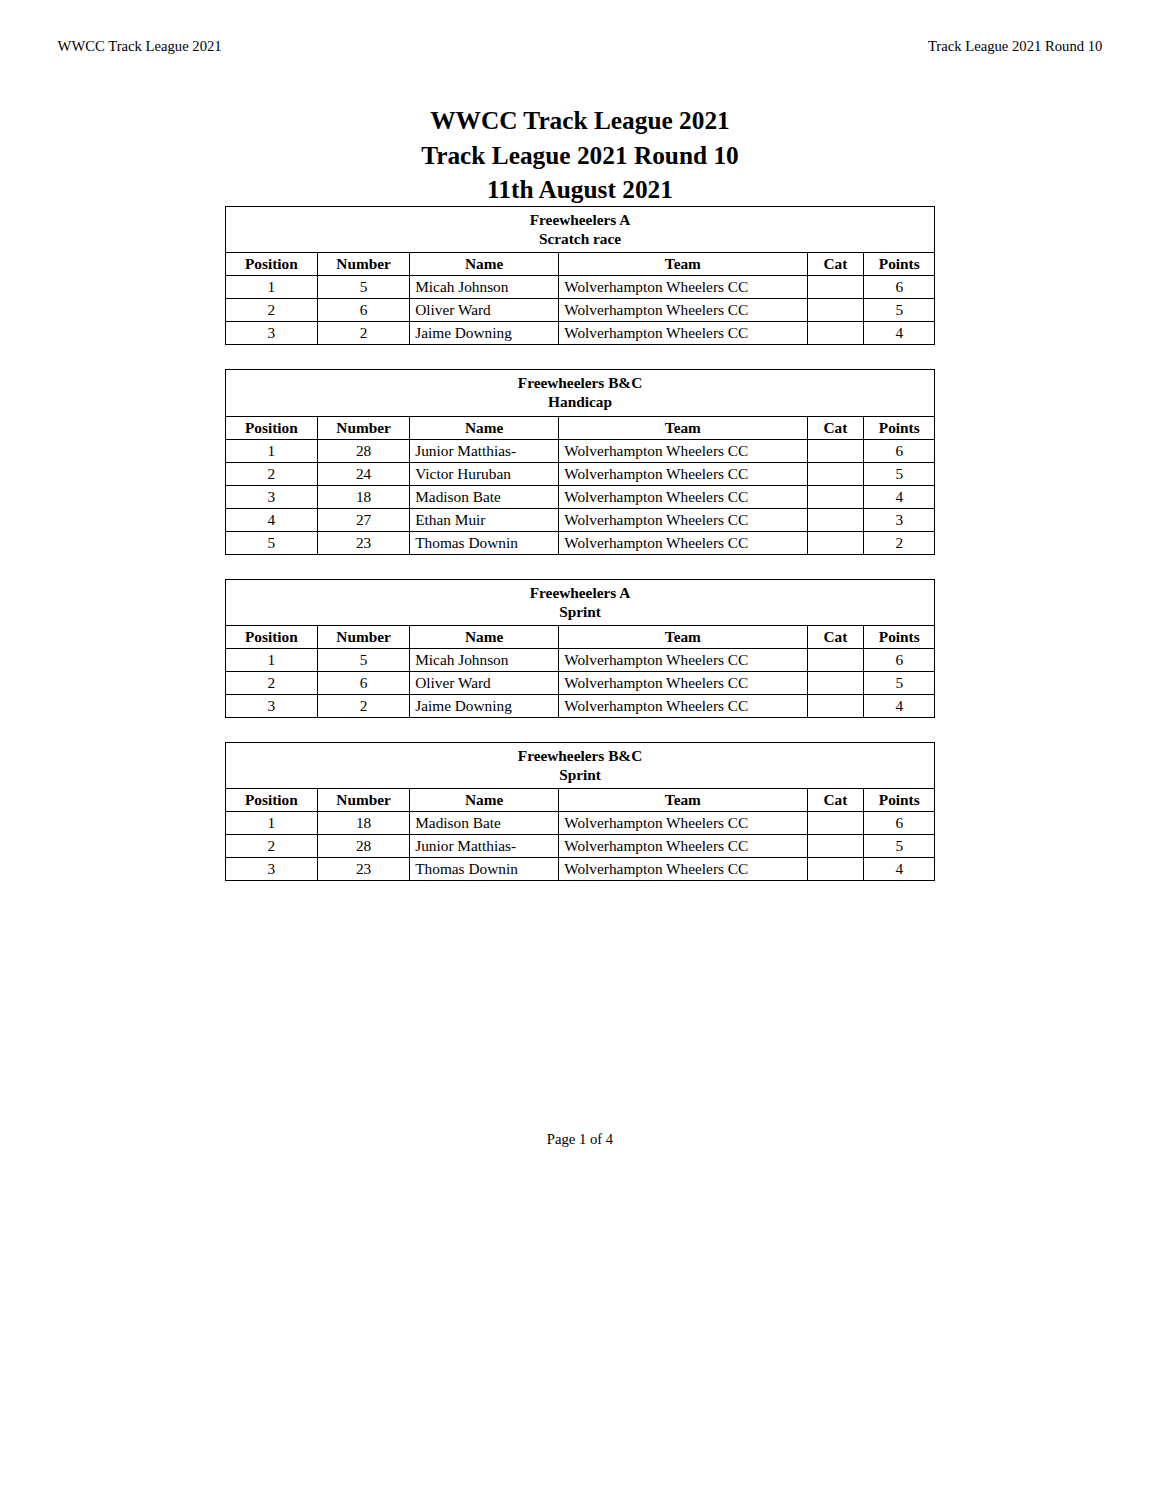WWCC Track League 2021 Track League 2021 Round 10
WWCC Track League 2021
Track League 2021 Round 10
11th August 2021
Freewheelers A Scratch race
| Position | Number | Name | Team | Cat | Points |
| --- | --- | --- | --- | --- | --- |
| 1 | 5 | Micah Johnson | Wolverhampton Wheelers CC | | 6 |
| 2 | 6 | Oliver Ward | Wolverhampton Wheelers CC | | 5 |
| 3 | 2 | Jaime Downing | Wolverhampton Wheelers CC | | 4 |
Freewheelers B&C Handicap
| Position | Number | Name | Team | Cat | Points |
| --- | --- | --- | --- | --- | --- |
| 1 | 28 | Junior Matthias- | Wolverhampton Wheelers CC | | 6 |
| 2 | 24 | Victor Huruban | Wolverhampton Wheelers CC | | 5 |
| 3 | 18 | Madison Bate | Wolverhampton Wheelers CC | | 4 |
| 4 | 27 | Ethan Muir | Wolverhampton Wheelers CC | | 3 |
| 5 | 23 | Thomas Downin | Wolverhampton Wheelers CC | | 2 |
Freewheelers A Sprint
| Position | Number | Name | Team | Cat | Points |
| --- | --- | --- | --- | --- | --- |
| 1 | 5 | Micah Johnson | Wolverhampton Wheelers CC | | 6 |
| 2 | 6 | Oliver Ward | Wolverhampton Wheelers CC | | 5 |
| 3 | 2 | Jaime Downing | Wolverhampton Wheelers CC | | 4 |
Freewheelers B&C Sprint
| Position | Number | Name | Team | Cat | Points |
| --- | --- | --- | --- | --- | --- |
| 1 | 18 | Madison Bate | Wolverhampton Wheelers CC | | 6 |
| 2 | 28 | Junior Matthias- | Wolverhampton Wheelers CC | | 5 |
| 3 | 23 | Thomas Downin | Wolverhampton Wheelers CC | | 4 |
Page 1 of 4